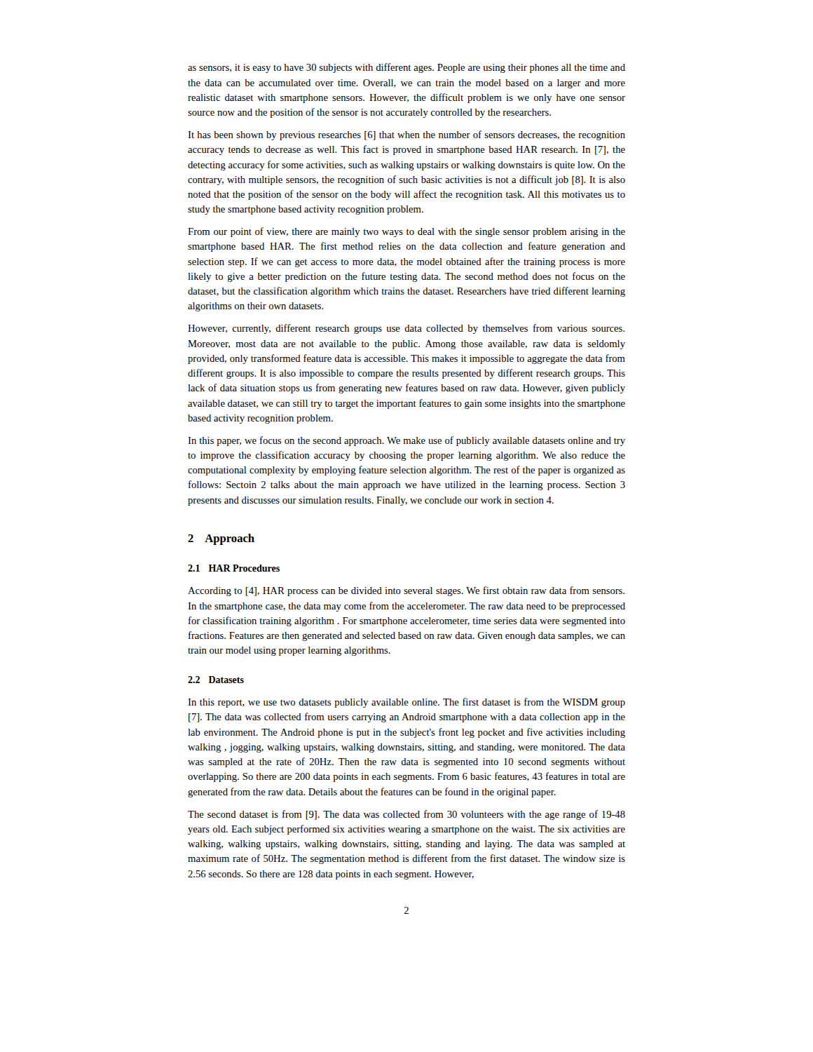as sensors, it is easy to have 30 subjects with different ages. People are using their phones all the time and the data can be accumulated over time. Overall, we can train the model based on a larger and more realistic dataset with smartphone sensors. However, the difficult problem is we only have one sensor source now and the position of the sensor is not accurately controlled by the researchers.
It has been shown by previous researches [6] that when the number of sensors decreases, the recognition accuracy tends to decrease as well. This fact is proved in smartphone based HAR research. In [7], the detecting accuracy for some activities, such as walking upstairs or walking downstairs is quite low. On the contrary, with multiple sensors, the recognition of such basic activities is not a difficult job [8]. It is also noted that the position of the sensor on the body will affect the recognition task. All this motivates us to study the smartphone based activity recognition problem.
From our point of view, there are mainly two ways to deal with the single sensor problem arising in the smartphone based HAR. The first method relies on the data collection and feature generation and selection step. If we can get access to more data, the model obtained after the training process is more likely to give a better prediction on the future testing data. The second method does not focus on the dataset, but the classification algorithm which trains the dataset. Researchers have tried different learning algorithms on their own datasets.
However, currently, different research groups use data collected by themselves from various sources. Moreover, most data are not available to the public. Among those available, raw data is seldomly provided, only transformed feature data is accessible. This makes it impossible to aggregate the data from different groups. It is also impossible to compare the results presented by different research groups. This lack of data situation stops us from generating new features based on raw data. However, given publicly available dataset, we can still try to target the important features to gain some insights into the smartphone based activity recognition problem.
In this paper, we focus on the second approach. We make use of publicly available datasets online and try to improve the classification accuracy by choosing the proper learning algorithm. We also reduce the computational complexity by employing feature selection algorithm. The rest of the paper is organized as follows: Sectoin 2 talks about the main approach we have utilized in the learning process. Section 3 presents and discusses our simulation results. Finally, we conclude our work in section 4.
2 Approach
2.1 HAR Procedures
According to [4], HAR process can be divided into several stages. We first obtain raw data from sensors. In the smartphone case, the data may come from the accelerometer. The raw data need to be preprocessed for classification training algorithm . For smartphone accelerometer, time series data were segmented into fractions. Features are then generated and selected based on raw data. Given enough data samples, we can train our model using proper learning algorithms.
2.2 Datasets
In this report, we use two datasets publicly available online. The first dataset is from the WISDM group [7]. The data was collected from users carrying an Android smartphone with a data collection app in the lab environment. The Android phone is put in the subject's front leg pocket and five activities including walking , jogging, walking upstairs, walking downstairs, sitting, and standing, were monitored. The data was sampled at the rate of 20Hz. Then the raw data is segmented into 10 second segments without overlapping. So there are 200 data points in each segments. From 6 basic features, 43 features in total are generated from the raw data. Details about the features can be found in the original paper.
The second dataset is from [9]. The data was collected from 30 volunteers with the age range of 19-48 years old. Each subject performed six activities wearing a smartphone on the waist. The six activities are walking, walking upstairs, walking downstairs, sitting, standing and laying. The data was sampled at maximum rate of 50Hz. The segmentation method is different from the first dataset. The window size is 2.56 seconds. So there are 128 data points in each segment. However,
2